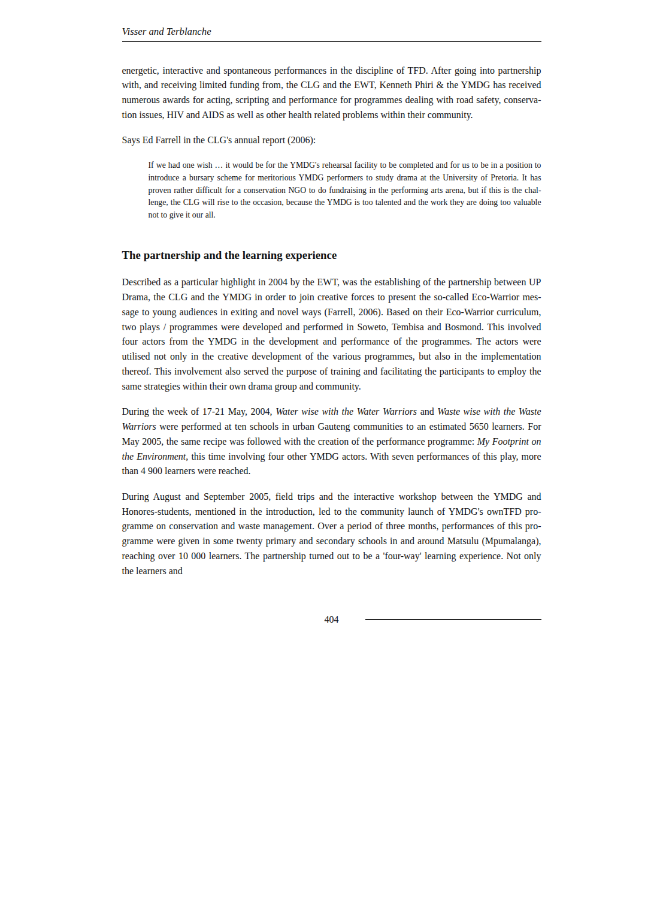Visser and Terblanche
energetic, interactive and spontaneous performances in the discipline of TFD. After going into partnership with, and receiving limited funding from, the CLG and the EWT, Kenneth Phiri & the YMDG has received numerous awards for acting, scripting and performance for programmes dealing with road safety, conservation issues, HIV and AIDS as well as other health related problems within their community.
Says Ed Farrell in the CLG's annual report (2006):
If we had one wish … it would be for the YMDG's rehearsal facility to be completed and for us to be in a position to introduce a bursary scheme for meritorious YMDG performers to study drama at the University of Pretoria. It has proven rather difficult for a conservation NGO to do fundraising in the performing arts arena, but if this is the challenge, the CLG will rise to the occasion, because the YMDG is too talented and the work they are doing too valuable not to give it our all.
The partnership and the learning experience
Described as a particular highlight in 2004 by the EWT, was the establishing of the partnership between UP Drama, the CLG and the YMDG in order to join creative forces to present the so-called Eco-Warrior message to young audiences in exiting and novel ways (Farrell, 2006). Based on their Eco-Warrior curriculum, two plays / programmes were developed and performed in Soweto, Tembisa and Bosmond. This involved four actors from the YMDG in the development and performance of the programmes. The actors were utilised not only in the creative development of the various programmes, but also in the implementation thereof. This involvement also served the purpose of training and facilitating the participants to employ the same strategies within their own drama group and community.
During the week of 17-21 May, 2004, Water wise with the Water Warriors and Waste wise with the Waste Warriors were performed at ten schools in urban Gauteng communities to an estimated 5650 learners. For May 2005, the same recipe was followed with the creation of the performance programme: My Footprint on the Environment, this time involving four other YMDG actors. With seven performances of this play, more than 4 900 learners were reached.
During August and September 2005, field trips and the interactive workshop between the YMDG and Honores-students, mentioned in the introduction, led to the community launch of YMDG's ownTFD programme on conservation and waste management. Over a period of three months, performances of this programme were given in some twenty primary and secondary schools in and around Matsulu (Mpumalanga), reaching over 10 000 learners. The partnership turned out to be a 'four-way' learning experience. Not only the learners and
404